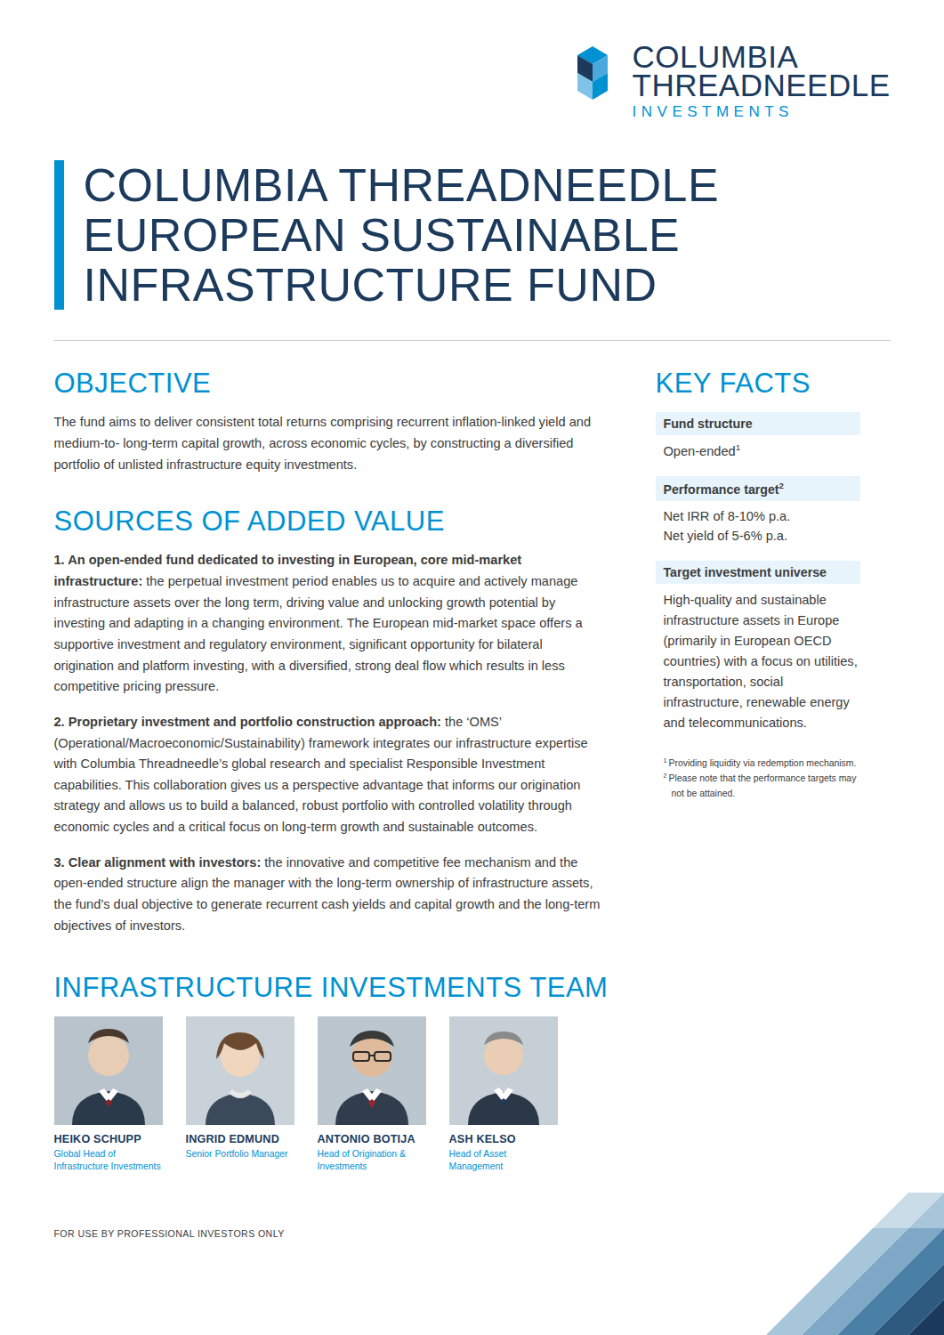Columbia Threadneedle Investments
Columbia Threadneedle
European Sustainable
Infrastructure Fund
Objective
The fund aims to deliver consistent total returns comprising recurrent inflation-linked yield and medium-to- long-term capital growth, across economic cycles, by constructing a diversified portfolio of unlisted infrastructure equity investments.
Sources of added value
1. An open-ended fund dedicated to investing in European, core mid-market infrastructure: the perpetual investment period enables us to acquire and actively manage infrastructure assets over the long term, driving value and unlocking growth potential by investing and adapting in a changing environment. The European mid-market space offers a supportive investment and regulatory environment, significant opportunity for bilateral origination and platform investing, with a diversified, strong deal flow which results in less competitive pricing pressure.
2. Proprietary investment and portfolio construction approach: the ‘OMS’ (Operational/Macroeconomic/Sustainability) framework integrates our infrastructure expertise with Columbia Threadneedle’s global research and specialist Responsible Investment capabilities. This collaboration gives us a perspective advantage that informs our origination strategy and allows us to build a balanced, robust portfolio with controlled volatility through economic cycles and a critical focus on long-term growth and sustainable outcomes.
3. Clear alignment with investors: the innovative and competitive fee mechanism and the open-ended structure align the manager with the long-term ownership of infrastructure assets, the fund’s dual objective to generate recurrent cash yields and capital growth and the long-term objectives of investors.
Key facts
Fund structure
Open-ended1
Performance target2
Net IRR of 8-10% p.a.
Net yield of 5-6% p.a.
Target investment universe
High-quality and sustainable infrastructure assets in Europe (primarily in European OECD countries) with a focus on utilities, transportation, social infrastructure, renewable energy and telecommunications.
1 Providing liquidity via redemption mechanism.
2 Please note that the performance targets may
not be attained.
Infrastructure investments team
Heiko Schupp
Global Head of Infrastructure Investments
Ingrid Edmund
Senior Portfolio Manager
Antonio Botija
Head of Origination & Investments
Ash Kelso
Head of Asset Management
For use by professional investors only